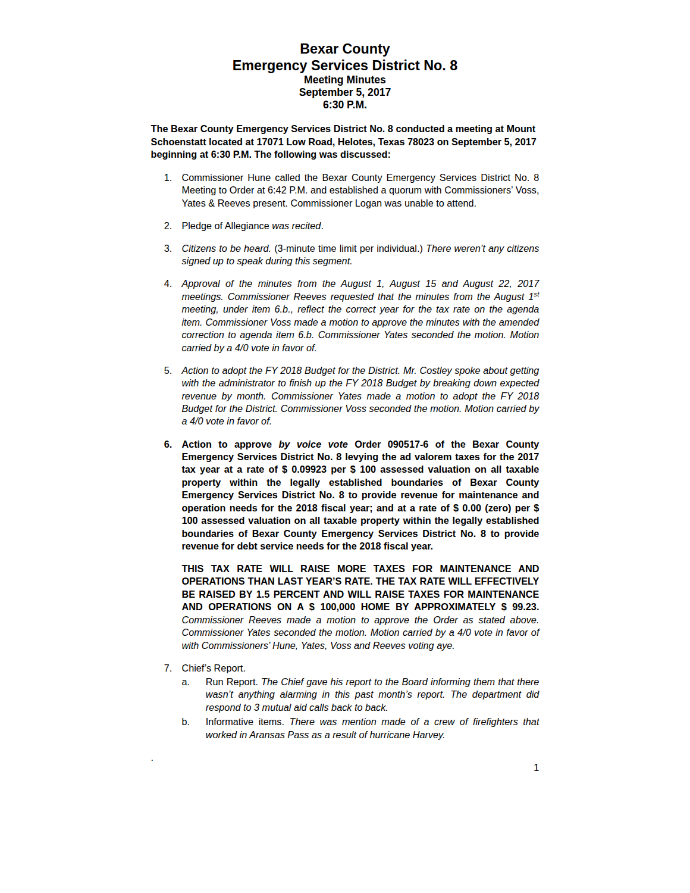Bexar County
Emergency Services District No. 8
Meeting Minutes
September 5, 2017
6:30 P.M.
The Bexar County Emergency Services District No. 8 conducted a meeting at Mount Schoenstatt located at 17071 Low Road, Helotes, Texas 78023 on September 5, 2017 beginning at 6:30 P.M. The following was discussed:
Commissioner Hune called the Bexar County Emergency Services District No. 8 Meeting to Order at 6:42 P.M. and established a quorum with Commissioners’ Voss, Yates & Reeves present. Commissioner Logan was unable to attend.
Pledge of Allegiance was recited.
Citizens to be heard. (3-minute time limit per individual.) There weren’t any citizens signed up to speak during this segment.
Approval of the minutes from the August 1, August 15 and August 22, 2017 meetings. Commissioner Reeves requested that the minutes from the August 1st meeting, under item 6.b., reflect the correct year for the tax rate on the agenda item. Commissioner Voss made a motion to approve the minutes with the amended correction to agenda item 6.b. Commissioner Yates seconded the motion. Motion carried by a 4/0 vote in favor of.
Action to adopt the FY 2018 Budget for the District. Mr. Costley spoke about getting with the administrator to finish up the FY 2018 Budget by breaking down expected revenue by month. Commissioner Yates made a motion to adopt the FY 2018 Budget for the District. Commissioner Voss seconded the motion. Motion carried by a 4/0 vote in favor of.
Action to approve by voice vote Order 090517-6 of the Bexar County Emergency Services District No. 8 levying the ad valorem taxes for the 2017 tax year at a rate of $ 0.09923 per $ 100 assessed valuation on all taxable property within the legally established boundaries of Bexar County Emergency Services District No. 8 to provide revenue for maintenance and operation needs for the 2018 fiscal year; and at a rate of $ 0.00 (zero) per $ 100 assessed valuation on all taxable property within the legally established boundaries of Bexar County Emergency Services District No. 8 to provide revenue for debt service needs for the 2018 fiscal year.
THIS TAX RATE WILL RAISE MORE TAXES FOR MAINTENANCE AND OPERATIONS THAN LAST YEAR’S RATE. THE TAX RATE WILL EFFECTIVELY BE RAISED BY 1.5 PERCENT AND WILL RAISE TAXES FOR MAINTENANCE AND OPERATIONS ON A $ 100,000 HOME BY APPROXIMATELY $ 99.23. Commissioner Reeves made a motion to approve the Order as stated above. Commissioner Yates seconded the motion. Motion carried by a 4/0 vote in favor of with Commissioners’ Hune, Yates, Voss and Reeves voting aye.
Chief’s Report.
a.
Run Report. The Chief gave his report to the Board informing them that there wasn’t anything alarming in this past month’s report. The department did respond to 3 mutual aid calls back to back.
b.
Informative items. There was mention made of a crew of firefighters that worked in Aransas Pass as a result of hurricane Harvey.
.
1